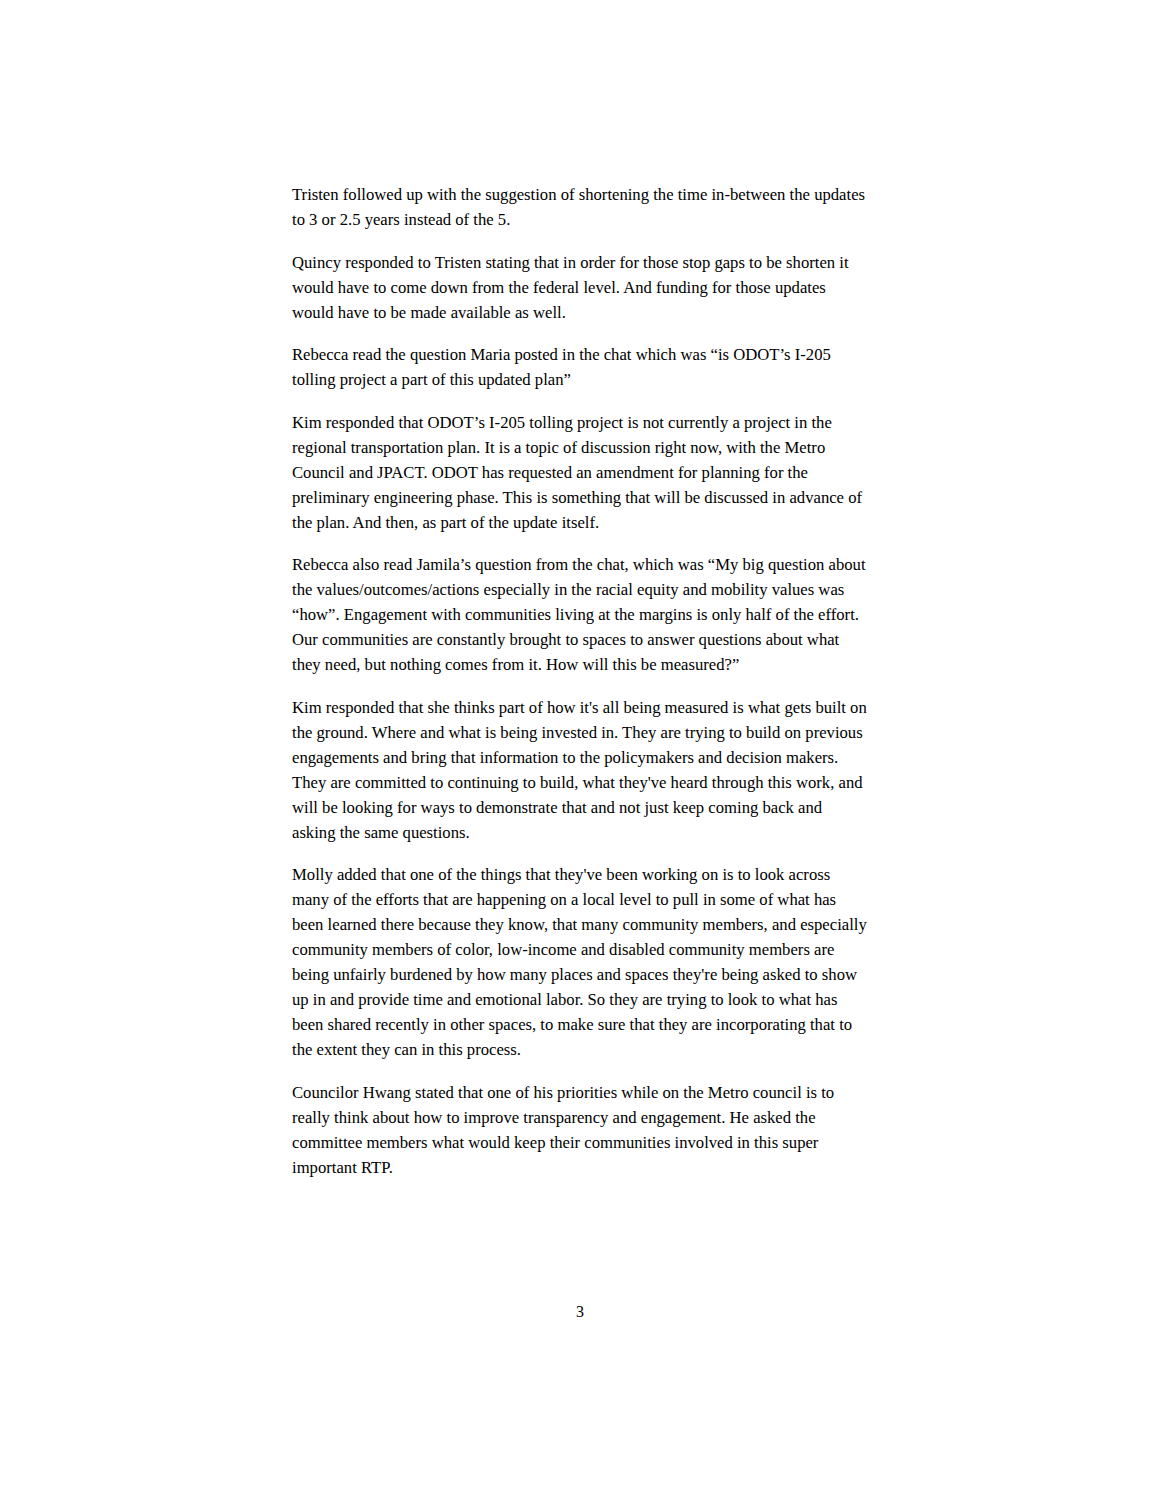Tristen followed up with the suggestion of shortening the time in-between the updates to 3 or 2.5 years instead of the 5.
Quincy responded to Tristen stating that in order for those stop gaps to be shorten it would have to come down from the federal level. And funding for those updates would have to be made available as well.
Rebecca read the question Maria posted in the chat which was “is ODOT’s I-205 tolling project a part of this updated plan”
Kim responded that ODOT’s I-205 tolling project is not currently a project in the regional transportation plan. It is a topic of discussion right now, with the Metro Council and JPACT. ODOT has requested an amendment for planning for the preliminary engineering phase. This is something that will be discussed in advance of the plan. And then, as part of the update itself.
Rebecca also read Jamila’s question from the chat, which was “My big question about the values/outcomes/actions especially in the racial equity and mobility values was “how”. Engagement with communities living at the margins is only half of the effort. Our communities are constantly brought to spaces to answer questions about what they need, but nothing comes from it. How will this be measured?”
Kim responded that she thinks part of how it's all being measured is what gets built on the ground. Where and what is being invested in. They are trying to build on previous engagements and bring that information to the policymakers and decision makers. They are committed to continuing to build, what they've heard through this work, and will be looking for ways to demonstrate that and not just keep coming back and asking the same questions.
Molly added that one of the things that they've been working on is to look across many of the efforts that are happening on a local level to pull in some of what has been learned there because they know, that many community members, and especially community members of color, low-income and disabled community members are being unfairly burdened by how many places and spaces they're being asked to show up in and provide time and emotional labor. So they are trying to look to what has been shared recently in other spaces, to make sure that they are incorporating that to the extent they can in this process.
Councilor Hwang stated that one of his priorities while on the Metro council is to really think about how to improve transparency and engagement. He asked the committee members what would keep their communities involved in this super important RTP.
3